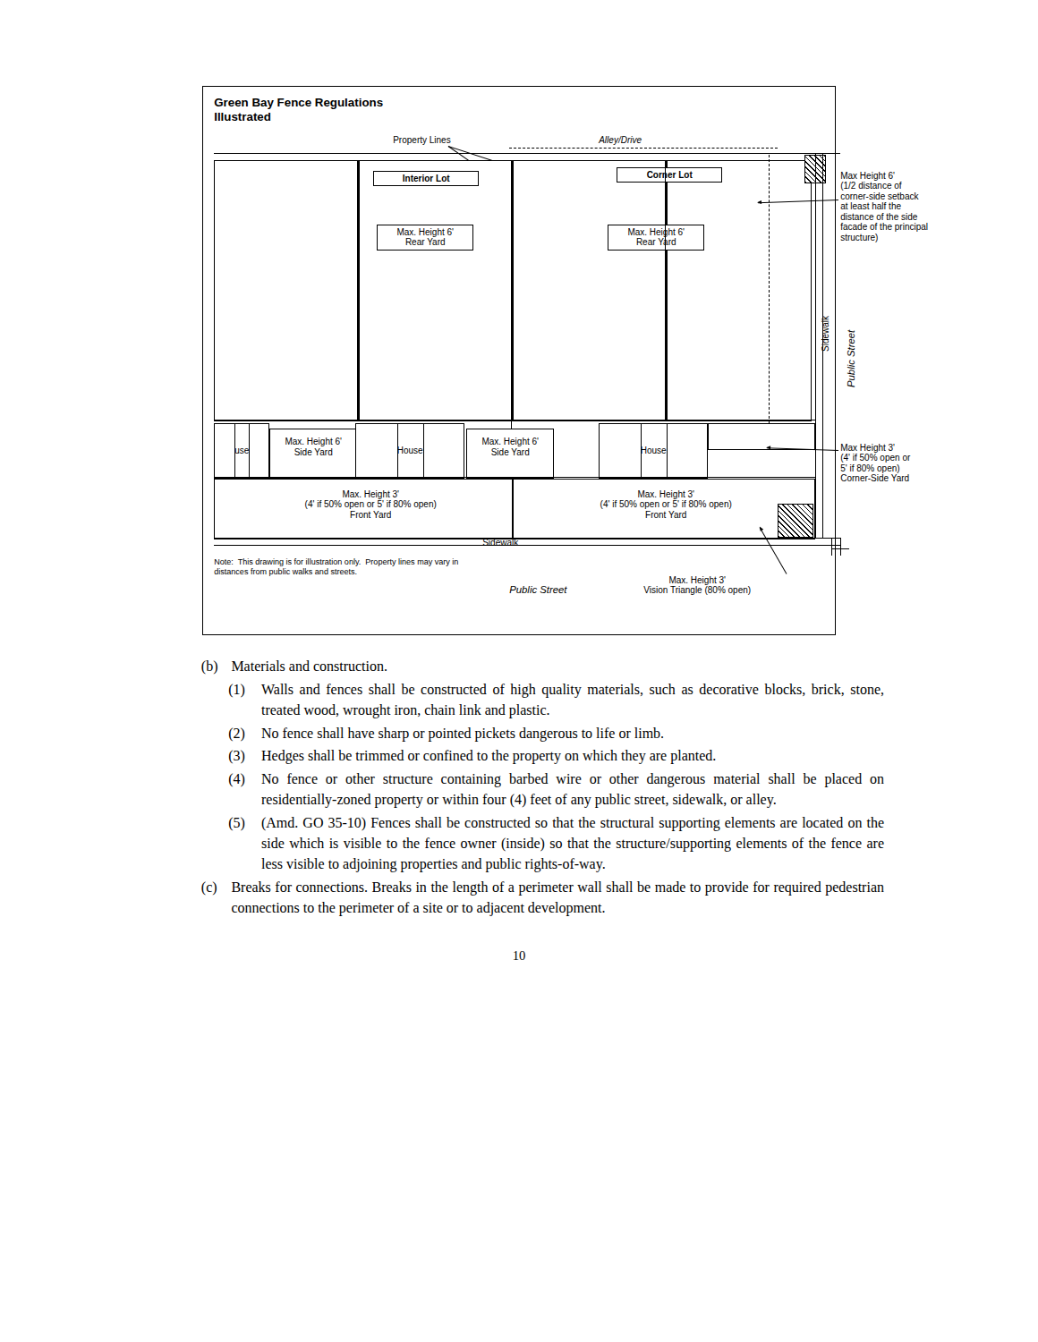Green Bay Fence Regulations
Illustrated
Alley/Drive
Property Lines
Interior Lot
Corner Lot
Max. Height 6'
Rear Yard
Max. Height 6'
Rear Yard
Sidewalk
Public Street
Max Height 6'
(1/2 distance of
corner-side setback
at least half the
distance of the side
facade of the principal
structure)
use
Max. Height 6'
Side Yard
House
Max. Height 6'
Side Yard
House
Max Height 3'
(4' if 50% open or
5' if 80% open)
Corner-Side Yard
Max. Height 3'
(4' if 50% open or 5' if 80% open)
Front Yard
Max. Height 3'
(4' if 50% open or 5' if 80% open)
Front Yard
Sidewalk
Note: This drawing is for illustration only. Property lines may vary in distances from public walks and streets.
Public Street
Max. Height 3'
Vision Triangle (80% open)
(b)
Materials and construction.
(1)
Walls and fences shall be constructed of high quality materials, such as decorative blocks, brick, stone, treated wood, wrought iron, chain link and plastic.
(2)
No fence shall have sharp or pointed pickets dangerous to life or limb.
(3)
Hedges shall be trimmed or confined to the property on which they are planted.
(4)
No fence or other structure containing barbed wire or other dangerous material shall be placed on residentially-zoned property or within four (4) feet of any public street, sidewalk, or alley.
(5)
(Amd. GO 35-10) Fences shall be constructed so that the structural supporting elements are located on the side which is visible to the fence owner (inside) so that the structure/supporting elements of the fence are less visible to adjoining properties and public rights-of-way.
(c)
Breaks for connections. Breaks in the length of a perimeter wall shall be made to provide for required pedestrian connections to the perimeter of a site or to adjacent development.
10